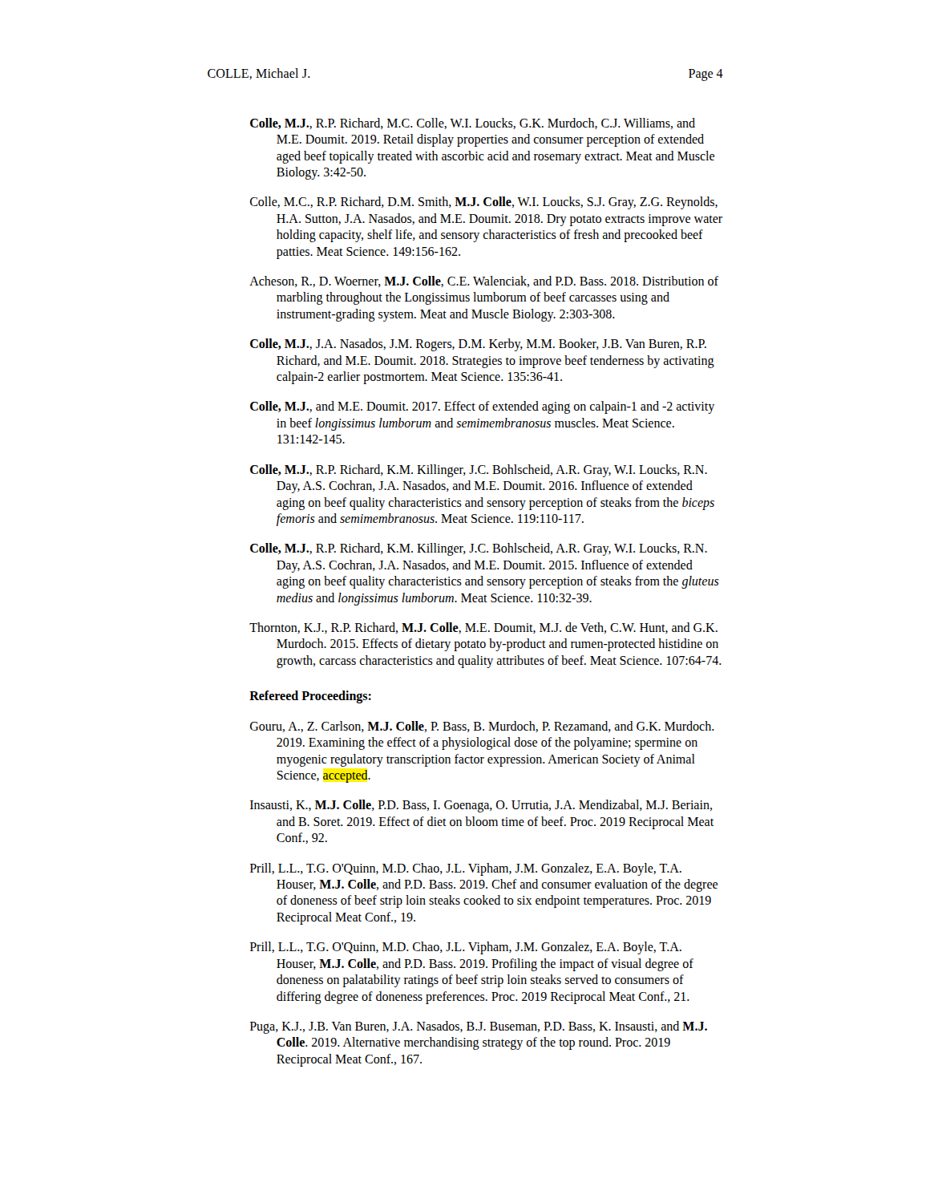COLLE, Michael J.
Page 4
Colle, M.J., R.P. Richard, M.C. Colle, W.I. Loucks, G.K. Murdoch, C.J. Williams, and M.E. Doumit. 2019. Retail display properties and consumer perception of extended aged beef topically treated with ascorbic acid and rosemary extract. Meat and Muscle Biology. 3:42-50.
Colle, M.C., R.P. Richard, D.M. Smith, M.J. Colle, W.I. Loucks, S.J. Gray, Z.G. Reynolds, H.A. Sutton, J.A. Nasados, and M.E. Doumit. 2018. Dry potato extracts improve water holding capacity, shelf life, and sensory characteristics of fresh and precooked beef patties. Meat Science. 149:156-162.
Acheson, R., D. Woerner, M.J. Colle, C.E. Walenciak, and P.D. Bass. 2018. Distribution of marbling throughout the Longissimus lumborum of beef carcasses using and instrument-grading system. Meat and Muscle Biology. 2:303-308.
Colle, M.J., J.A. Nasados, J.M. Rogers, D.M. Kerby, M.M. Booker, J.B. Van Buren, R.P. Richard, and M.E. Doumit. 2018. Strategies to improve beef tenderness by activating calpain-2 earlier postmortem. Meat Science. 135:36-41.
Colle, M.J., and M.E. Doumit. 2017. Effect of extended aging on calpain-1 and -2 activity in beef longissimus lumborum and semimembranosus muscles. Meat Science. 131:142-145.
Colle, M.J., R.P. Richard, K.M. Killinger, J.C. Bohlscheid, A.R. Gray, W.I. Loucks, R.N. Day, A.S. Cochran, J.A. Nasados, and M.E. Doumit. 2016. Influence of extended aging on beef quality characteristics and sensory perception of steaks from the biceps femoris and semimembranosus. Meat Science. 119:110-117.
Colle, M.J., R.P. Richard, K.M. Killinger, J.C. Bohlscheid, A.R. Gray, W.I. Loucks, R.N. Day, A.S. Cochran, J.A. Nasados, and M.E. Doumit. 2015. Influence of extended aging on beef quality characteristics and sensory perception of steaks from the gluteus medius and longissimus lumborum. Meat Science. 110:32-39.
Thornton, K.J., R.P. Richard, M.J. Colle, M.E. Doumit, M.J. de Veth, C.W. Hunt, and G.K. Murdoch. 2015. Effects of dietary potato by-product and rumen-protected histidine on growth, carcass characteristics and quality attributes of beef. Meat Science. 107:64-74.
Refereed Proceedings:
Gouru, A., Z. Carlson, M.J. Colle, P. Bass, B. Murdoch, P. Rezamand, and G.K. Murdoch. 2019. Examining the effect of a physiological dose of the polyamine; spermine on myogenic regulatory transcription factor expression. American Society of Animal Science, accepted.
Insausti, K., M.J. Colle, P.D. Bass, I. Goenaga, O. Urrutia, J.A. Mendizabal, M.J. Beriain, and B. Soret. 2019. Effect of diet on bloom time of beef. Proc. 2019 Reciprocal Meat Conf., 92.
Prill, L.L., T.G. O'Quinn, M.D. Chao, J.L. Vipham, J.M. Gonzalez, E.A. Boyle, T.A. Houser, M.J. Colle, and P.D. Bass. 2019. Chef and consumer evaluation of the degree of doneness of beef strip loin steaks cooked to six endpoint temperatures. Proc. 2019 Reciprocal Meat Conf., 19.
Prill, L.L., T.G. O'Quinn, M.D. Chao, J.L. Vipham, J.M. Gonzalez, E.A. Boyle, T.A. Houser, M.J. Colle, and P.D. Bass. 2019. Profiling the impact of visual degree of doneness on palatability ratings of beef strip loin steaks served to consumers of differing degree of doneness preferences. Proc. 2019 Reciprocal Meat Conf., 21.
Puga, K.J., J.B. Van Buren, J.A. Nasados, B.J. Buseman, P.D. Bass, K. Insausti, and M.J. Colle. 2019. Alternative merchandising strategy of the top round. Proc. 2019 Reciprocal Meat Conf., 167.